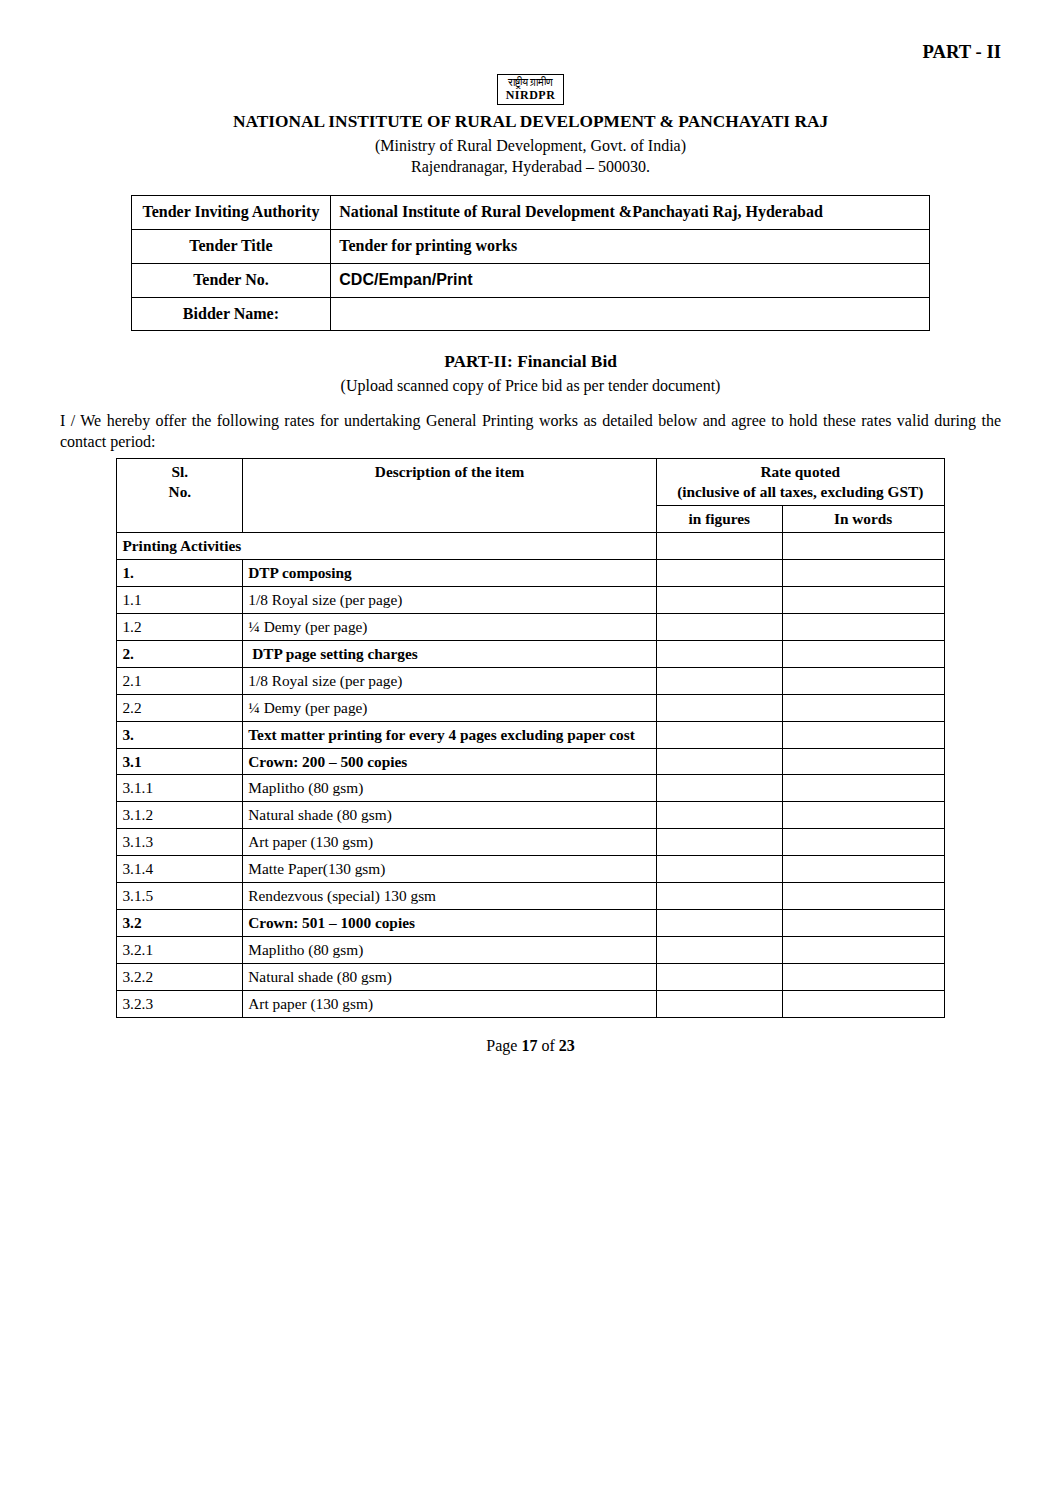PART - II
राष्ट्रीय ग्रामीण
NIRDPR
NATIONAL INSTITUTE OF RURAL DEVELOPMENT & PANCHAYATI RAJ
(Ministry of Rural Development, Govt. of India)
Rajendranagar, Hyderabad – 500030.
| Tender Inviting Authority | National Institute of Rural Development &Panchayati Raj, Hyderabad |
| Tender Title | Tender for printing works |
| Tender No. | CDC/Empan/Print |
| Bidder Name: | |
PART-II: Financial Bid
(Upload scanned copy of Price bid as per tender document)
I / We hereby offer the following rates for undertaking General Printing works as detailed below and agree to hold these rates valid during the contact period:
| Sl. No. | Description of the item | Rate quoted (inclusive of all taxes, excluding GST) |
| --- | --- | --- |
| in figures | In words |
| Printing Activities | | |
| 1. | DTP composing | | |
| 1.1 | 1/8 Royal size (per page) | | |
| 1.2 | ¼ Demy (per page) | | |
| 2. | DTP page setting charges | | |
| 2.1 | 1/8 Royal size (per page) | | |
| 2.2 | ¼ Demy (per page) | | |
| 3. | Text matter printing for every 4 pages excluding paper cost | | |
| 3.1 | Crown: 200 – 500 copies | | |
| 3.1.1 | Maplitho (80 gsm) | | |
| 3.1.2 | Natural shade (80 gsm) | | |
| 3.1.3 | Art paper (130 gsm) | | |
| 3.1.4 | Matte Paper(130 gsm) | | |
| 3.1.5 | Rendezvous (special) 130 gsm | | |
| 3.2 | Crown: 501 – 1000 copies | | |
| 3.2.1 | Maplitho (80 gsm) | | |
| 3.2.2 | Natural shade (80 gsm) | | |
| 3.2.3 | Art paper (130 gsm) | | |
Page 17 of 23